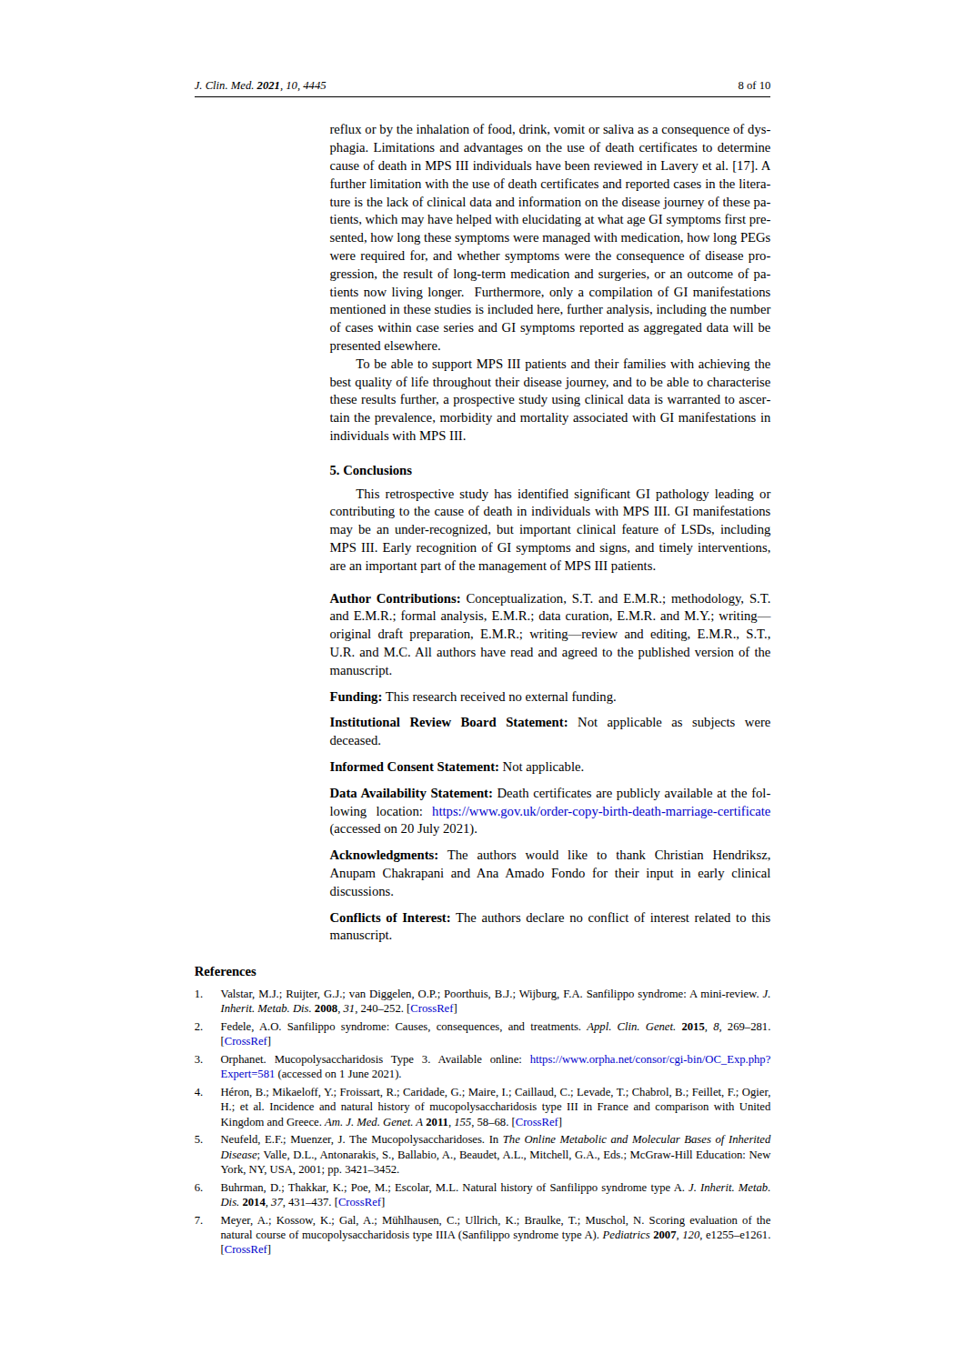J. Clin. Med. 2021, 10, 4445
8 of 10
reflux or by the inhalation of food, drink, vomit or saliva as a consequence of dysphagia. Limitations and advantages on the use of death certificates to determine cause of death in MPS III individuals have been reviewed in Lavery et al. [17]. A further limitation with the use of death certificates and reported cases in the literature is the lack of clinical data and information on the disease journey of these patients, which may have helped with elucidating at what age GI symptoms first presented, how long these symptoms were managed with medication, how long PEGs were required for, and whether symptoms were the consequence of disease progression, the result of long-term medication and surgeries, or an outcome of patients now living longer. Furthermore, only a compilation of GI manifestations mentioned in these studies is included here, further analysis, including the number of cases within case series and GI symptoms reported as aggregated data will be presented elsewhere.
To be able to support MPS III patients and their families with achieving the best quality of life throughout their disease journey, and to be able to characterise these results further, a prospective study using clinical data is warranted to ascertain the prevalence, morbidity and mortality associated with GI manifestations in individuals with MPS III.
5. Conclusions
This retrospective study has identified significant GI pathology leading or contributing to the cause of death in individuals with MPS III. GI manifestations may be an under-recognized, but important clinical feature of LSDs, including MPS III. Early recognition of GI symptoms and signs, and timely interventions, are an important part of the management of MPS III patients.
Author Contributions: Conceptualization, S.T. and E.M.R.; methodology, S.T. and E.M.R.; formal analysis, E.M.R.; data curation, E.M.R. and M.Y.; writing—original draft preparation, E.M.R.; writing—review and editing, E.M.R., S.T., U.R. and M.C. All authors have read and agreed to the published version of the manuscript.
Funding: This research received no external funding.
Institutional Review Board Statement: Not applicable as subjects were deceased.
Informed Consent Statement: Not applicable.
Data Availability Statement: Death certificates are publicly available at the following location: https://www.gov.uk/order-copy-birth-death-marriage-certificate (accessed on 20 July 2021).
Acknowledgments: The authors would like to thank Christian Hendriksz, Anupam Chakrapani and Ana Amado Fondo for their input in early clinical discussions.
Conflicts of Interest: The authors declare no conflict of interest related to this manuscript.
References
Valstar, M.J.; Ruijter, G.J.; van Diggelen, O.P.; Poorthuis, B.J.; Wijburg, F.A. Sanfilippo syndrome: A mini-review. J. Inherit. Metab. Dis. 2008, 31, 240–252. [CrossRef]
Fedele, A.O. Sanfilippo syndrome: Causes, consequences, and treatments. Appl. Clin. Genet. 2015, 8, 269–281. [CrossRef]
Orphanet. Mucopolysaccharidosis Type 3. Available online: https://www.orpha.net/consor/cgi-bin/OC_Exp.php?Expert=581 (accessed on 1 June 2021).
Héron, B.; Mikaeloff, Y.; Froissart, R.; Caridade, G.; Maire, I.; Caillaud, C.; Levade, T.; Chabrol, B.; Feillet, F.; Ogier, H.; et al. Incidence and natural history of mucopolysaccharidosis type III in France and comparison with United Kingdom and Greece. Am. J. Med. Genet. A 2011, 155, 58–68. [CrossRef]
Neufeld, E.F.; Muenzer, J. The Mucopolysaccharidoses. In The Online Metabolic and Molecular Bases of Inherited Disease; Valle, D.L., Antonarakis, S., Ballabio, A., Beaudet, A.L., Mitchell, G.A., Eds.; McGraw-Hill Education: New York, NY, USA, 2001; pp. 3421–3452.
Buhrman, D.; Thakkar, K.; Poe, M.; Escolar, M.L. Natural history of Sanfilippo syndrome type A. J. Inherit. Metab. Dis. 2014, 37, 431–437. [CrossRef]
Meyer, A.; Kossow, K.; Gal, A.; Mühlhausen, C.; Ullrich, K.; Braulke, T.; Muschol, N. Scoring evaluation of the natural course of mucopolysaccharidosis type IIIA (Sanfilippo syndrome type A). Pediatrics 2007, 120, e1255–e1261. [CrossRef]